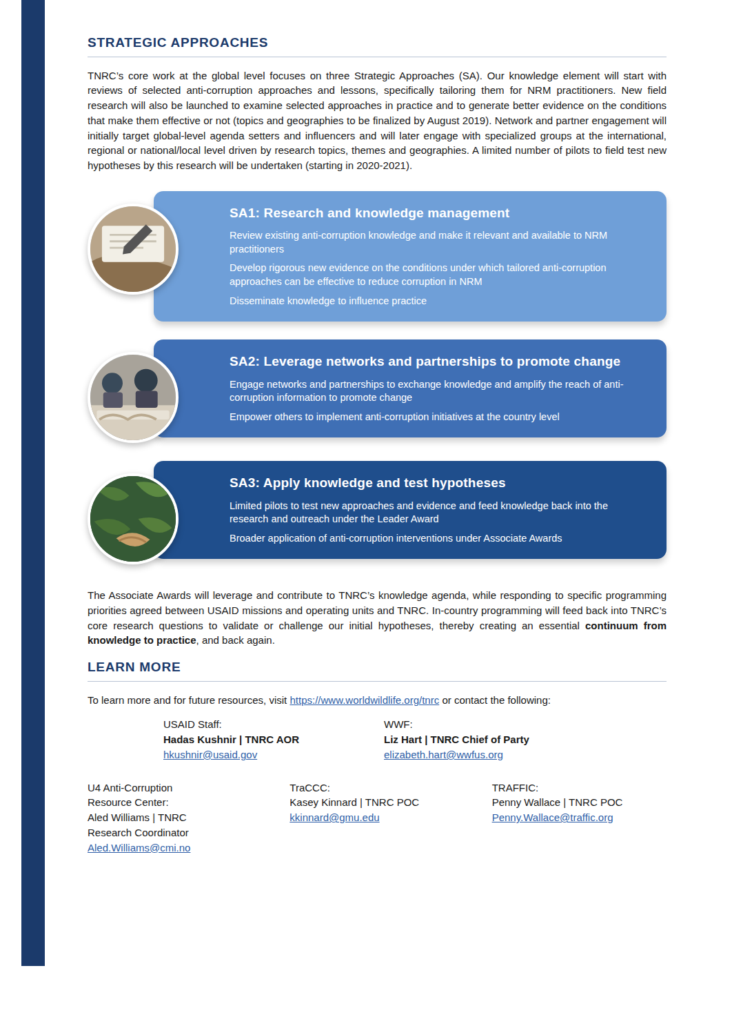Strategic Approaches
TNRC’s core work at the global level focuses on three Strategic Approaches (SA). Our knowledge element will start with reviews of selected anti-corruption approaches and lessons, specifically tailoring them for NRM practitioners. New field research will also be launched to examine selected approaches in practice and to generate better evidence on the conditions that make them effective or not (topics and geographies to be finalized by August 2019). Network and partner engagement will initially target global-level agenda setters and influencers and will later engage with specialized groups at the international, regional or national/local level driven by research topics, themes and geographies. A limited number of pilots to field test new hypotheses by this research will be undertaken (starting in 2020-2021).
SA1: Research and knowledge management
Review existing anti-corruption knowledge and make it relevant and available to NRM practitioners
Develop rigorous new evidence on the conditions under which tailored anti-corruption approaches can be effective to reduce corruption in NRM
Disseminate knowledge to influence practice
SA2: Leverage networks and partnerships to promote change
Engage networks and partnerships to exchange knowledge and amplify the reach of anti-corruption information to promote change
Empower others to implement anti-corruption initiatives at the country level
SA3: Apply knowledge and test hypotheses
Limited pilots to test new approaches and evidence and feed knowledge back into the research and outreach under the Leader Award
Broader application of anti-corruption interventions under Associate Awards
The Associate Awards will leverage and contribute to TNRC’s knowledge agenda, while responding to specific programming priorities agreed between USAID missions and operating units and TNRC. In-country programming will feed back into TNRC’s core research questions to validate or challenge our initial hypotheses, thereby creating an essential continuum from knowledge to practice, and back again.
Learn More
To learn more and for future resources, visit https://www.worldwildlife.org/tnrc or contact the following:
USAID Staff:
Hadas Kushnir | TNRC AOR
hkushnir@usaid.gov
WWF:
Liz Hart | TNRC Chief of Party
elizabeth.hart@wwfus.org
U4 Anti-Corruption
Resource Center:
Aled Williams | TNRC
Research Coordinator
Aled.Williams@cmi.no
TraCCC:
Kasey Kinnard | TNRC POC
kkinnard@gmu.edu
TRAFFIC:
Penny Wallace | TNRC POC
Penny.Wallace@traffic.org